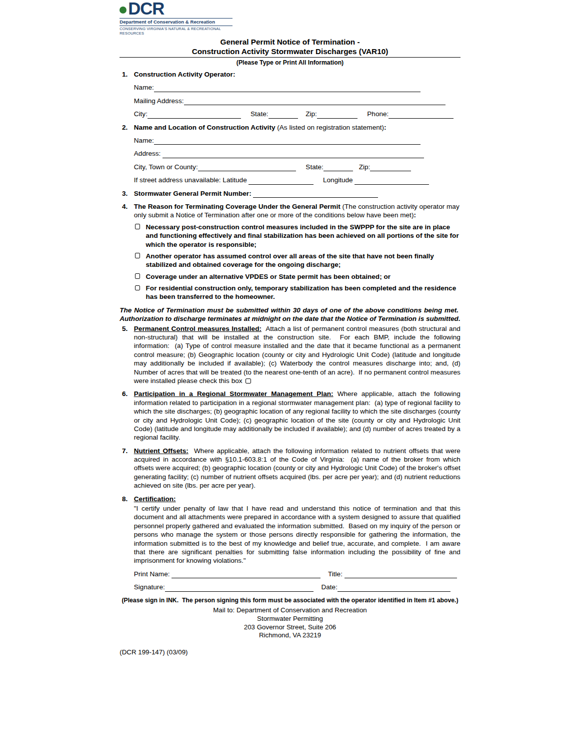DCR
Department of Conservation & Recreation
CONSERVING VIRGINIA'S NATURAL & RECREATIONAL RESOURCES
General Permit Notice of Termination -
Construction Activity Stormwater Discharges (VAR10)
(Please Type or Print All Information)
Construction Activity Operator:
Name:
Mailing Address:
City: State: Zip: Phone:
Name and Location of Construction Activity (As listed on registration statement):
Name:
Address:
City, Town or County: State: Zip:
If street address unavailable: Latitude Longitude
Stormwater General Permit Number:
The Reason for Terminating Coverage Under the General Permit (The construction activity operator may only submit a Notice of Termination after one or more of the conditions below have been met):
Necessary post-construction control measures included in the SWPPP for the site are in place and functioning effectively and final stabilization has been achieved on all portions of the site for which the operator is responsible;
Another operator has assumed control over all areas of the site that have not been finally stabilized and obtained coverage for the ongoing discharge;
Coverage under an alternative VPDES or State permit has been obtained; or
For residential construction only, temporary stabilization has been completed and the residence has been transferred to the homeowner.
The Notice of Termination must be submitted within 30 days of one of the above conditions being met. Authorization to discharge terminates at midnight on the date that the Notice of Termination is submitted.
Permanent Control measures Installed: Attach a list of permanent control measures (both structural and non-structural) that will be installed at the construction site. For each BMP, include the following information: (a) Type of control measure installed and the date that it became functional as a permanent control measure; (b) Geographic location (county or city and Hydrologic Unit Code) (latitude and longitude may additionally be included if available); (c) Waterbody the control measures discharge into; and, (d) Number of acres that will be treated (to the nearest one-tenth of an acre). If no permanent control measures were installed please check this box
Participation in a Regional Stormwater Management Plan: Where applicable, attach the following information related to participation in a regional stormwater management plan: (a) type of regional facility to which the site discharges; (b) geographic location of any regional facility to which the site discharges (county or city and Hydrologic Unit Code); (c) geographic location of the site (county or city and Hydrologic Unit Code) (latitude and longitude may additionally be included if available); and (d) number of acres treated by a regional facility.
Nutrient Offsets: Where applicable, attach the following information related to nutrient offsets that were acquired in accordance with §10.1-603.8:1 of the Code of Virginia: (a) name of the broker from which offsets were acquired; (b) geographic location (county or city and Hydrologic Unit Code) of the broker's offset generating facility; (c) number of nutrient offsets acquired (lbs. per acre per year); and (d) nutrient reductions achieved on site (lbs. per acre per year).
Certification:
"I certify under penalty of law that I have read and understand this notice of termination and that this document and all attachments were prepared in accordance with a system designed to assure that qualified personnel properly gathered and evaluated the information submitted. Based on my inquiry of the person or persons who manage the system or those persons directly responsible for gathering the information, the information submitted is to the best of my knowledge and belief true, accurate, and complete. I am aware that there are significant penalties for submitting false information including the possibility of fine and imprisonment for knowing violations."
Print Name: Title:
Signature: Date:
(Please sign in INK. The person signing this form must be associated with the operator identified in Item #1 above.)
Mail to: Department of Conservation and Recreation
Stormwater Permitting
203 Governor Street, Suite 206
Richmond, VA 23219
(DCR 199-147) (03/09)